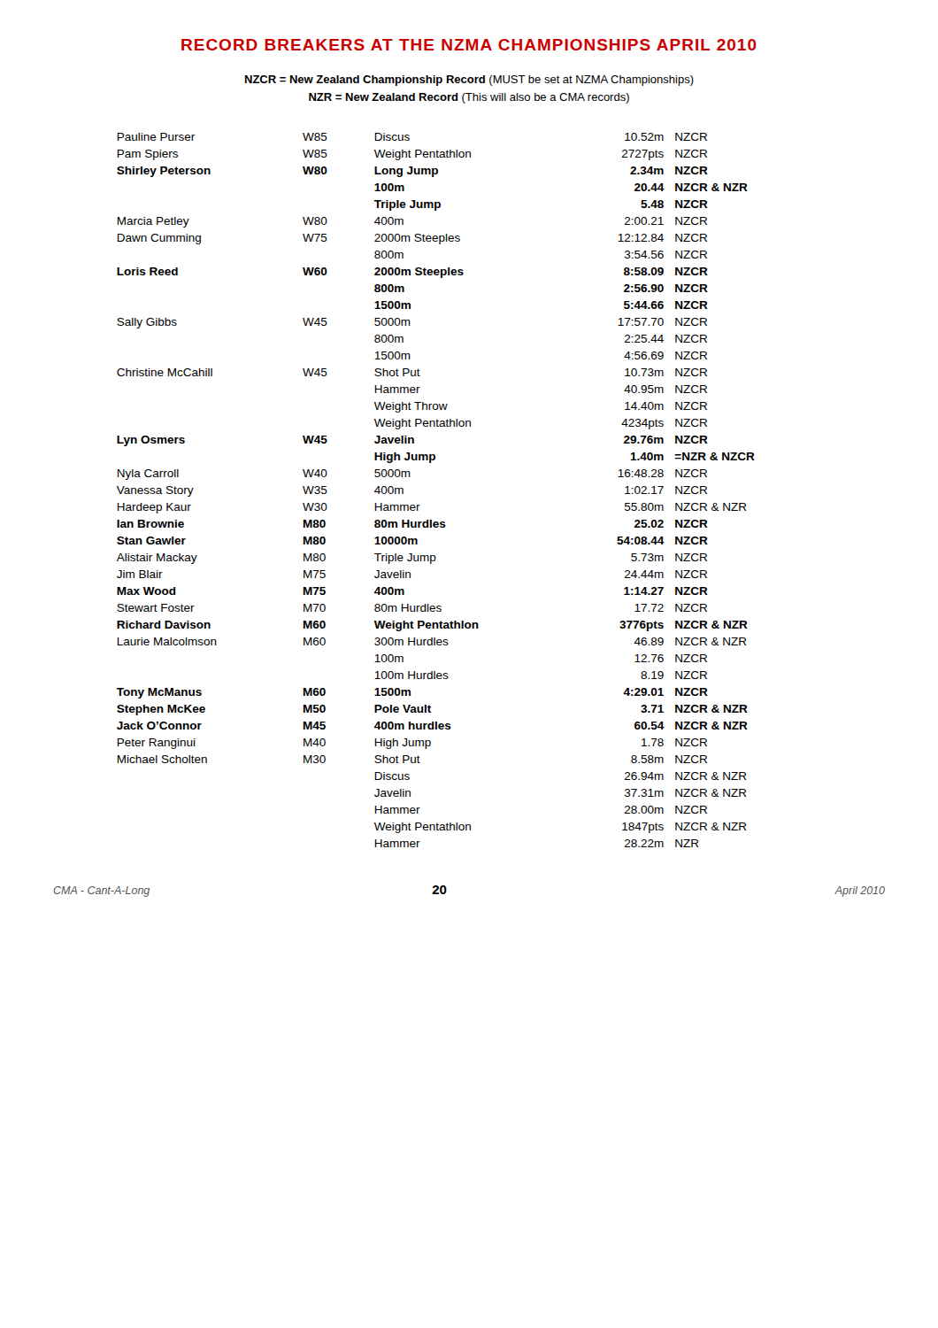RECORD BREAKERS AT THE NZMA CHAMPIONSHIPS APRIL 2010
NZCR = New Zealand Championship Record (MUST be set at NZMA Championships)
NZR = New Zealand Record (This will also be a CMA records)
| Pauline Purser | W85 | Discus | 10.52m | NZCR |
| Pam Spiers | W85 | Weight Pentathlon | 2727pts | NZCR |
| Shirley Peterson | W80 | Long Jump | 2.34m | NZCR |
| | | 100m | 20.44 | NZCR & NZR |
| | | Triple Jump | 5.48 | NZCR |
| Marcia Petley | W80 | 400m | 2:00.21 | NZCR |
| Dawn Cumming | W75 | 2000m Steeples | 12:12.84 | NZCR |
| | | 800m | 3:54.56 | NZCR |
| Loris Reed | W60 | 2000m Steeples | 8:58.09 | NZCR |
| | | 800m | 2:56.90 | NZCR |
| | | 1500m | 5:44.66 | NZCR |
| Sally Gibbs | W45 | 5000m | 17:57.70 | NZCR |
| | | 800m | 2:25.44 | NZCR |
| | | 1500m | 4:56.69 | NZCR |
| Christine McCahill | W45 | Shot Put | 10.73m | NZCR |
| | | Hammer | 40.95m | NZCR |
| | | Weight Throw | 14.40m | NZCR |
| | | Weight Pentathlon | 4234pts | NZCR |
| Lyn Osmers | W45 | Javelin | 29.76m | NZCR |
| | | High Jump | 1.40m | =NZR & NZCR |
| Nyla Carroll | W40 | 5000m | 16:48.28 | NZCR |
| Vanessa Story | W35 | 400m | 1:02.17 | NZCR |
| Hardeep Kaur | W30 | Hammer | 55.80m | NZCR & NZR |
| Ian Brownie | M80 | 80m Hurdles | 25.02 | NZCR |
| Stan Gawler | M80 | 10000m | 54:08.44 | NZCR |
| Alistair Mackay | M80 | Triple Jump | 5.73m | NZCR |
| Jim Blair | M75 | Javelin | 24.44m | NZCR |
| Max Wood | M75 | 400m | 1:14.27 | NZCR |
| Stewart Foster | M70 | 80m Hurdles | 17.72 | NZCR |
| Richard Davison | M60 | Weight Pentathlon | 3776pts | NZCR & NZR |
| Laurie Malcolmson | M60 | 300m Hurdles | 46.89 | NZCR & NZR |
| | | 100m | 12.76 | NZCR |
| | | 100m Hurdles | 8.19 | NZCR |
| Tony McManus | M60 | 1500m | 4:29.01 | NZCR |
| Stephen McKee | M50 | Pole Vault | 3.71 | NZCR & NZR |
| Jack O’Connor | M45 | 400m hurdles | 60.54 | NZCR & NZR |
| Peter Ranginui | M40 | High Jump | 1.78 | NZCR |
| Michael Scholten | M30 | Shot Put | 8.58m | NZCR |
| | | Discus | 26.94m | NZCR & NZR |
| | | Javelin | 37.31m | NZCR & NZR |
| | | Hammer | 28.00m | NZCR |
| | | Weight Pentathlon | 1847pts | NZCR & NZR |
| | | Hammer | 28.22m | NZR |
CMA - Cant-A-Long 20 April 2010